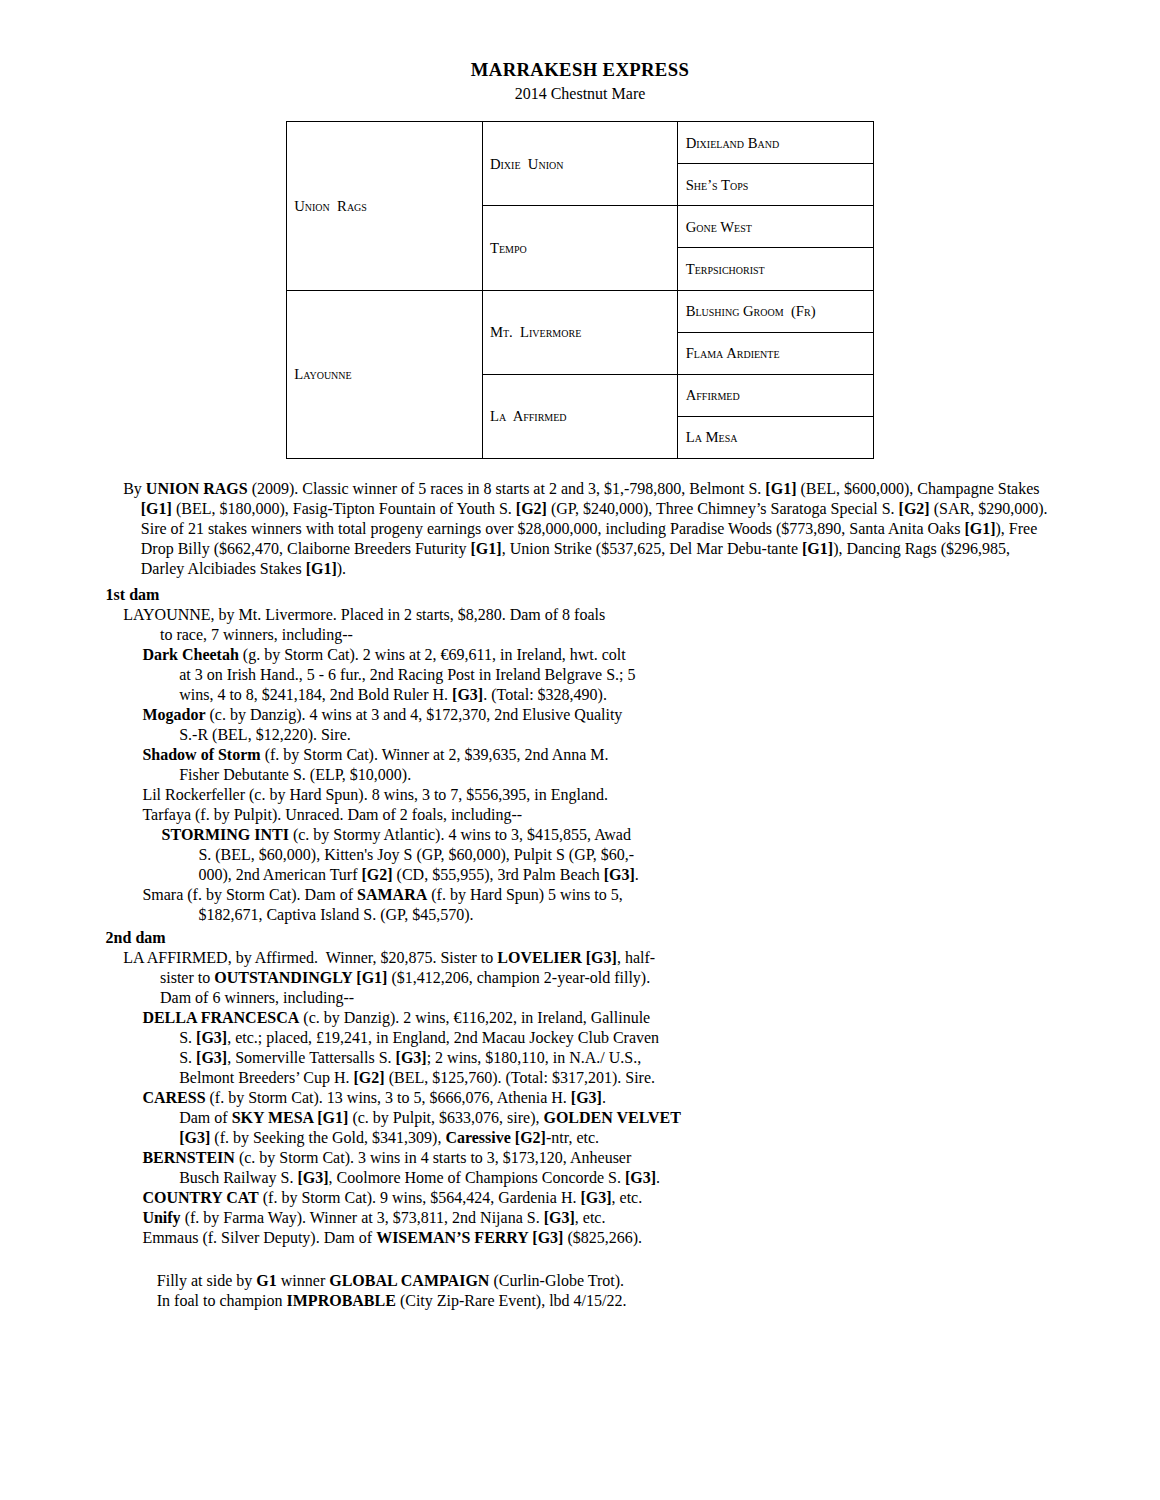MARRAKESH EXPRESS
2014 Chestnut Mare
| Union Rags | Dixie Union | Dixieland Band |
| She’s Tops |
| Tempo | Gone West |
| Terpsichorist |
| Layounne | Mt. Livermore | Blushing Groom (Fr) |
| Flama Ardiente |
| La Affirmed | Affirmed |
| La Mesa |
By UNION RAGS (2009). Classic winner of 5 races in 8 starts at 2 and 3, $1,-798,800, Belmont S. [G1] (BEL, $600,000), Champagne Stakes [G1] (BEL, $180,000), Fasig-Tipton Fountain of Youth S. [G2] (GP, $240,000), Three Chimney’s Saratoga Special S. [G2] (SAR, $290,000). Sire of 21 stakes winners with total progeny earnings over $28,000,000, including Paradise Woods ($773,890, Santa Anita Oaks [G1]), Free Drop Billy ($662,470, Claiborne Breeders Futurity [G1], Union Strike ($537,625, Del Mar Debu-tante [G1]), Dancing Rags ($296,985, Darley Alcibiades Stakes [G1]).
1st dam
LAYOUNNE, by Mt. Livermore. Placed in 2 starts, $8,280. Dam of 8 foals
to race, 7 winners, including--
Dark Cheetah (g. by Storm Cat). 2 wins at 2, €69,611, in Ireland, hwt. colt
at 3 on Irish Hand., 5 - 6 fur., 2nd Racing Post in Ireland Belgrave S.; 5
wins, 4 to 8, $241,184, 2nd Bold Ruler H. [G3]. (Total: $328,490).
Mogador (c. by Danzig). 4 wins at 3 and 4, $172,370, 2nd Elusive Quality
S.-R (BEL, $12,220). Sire.
Shadow of Storm (f. by Storm Cat). Winner at 2, $39,635, 2nd Anna M.
Fisher Debutante S. (ELP, $10,000).
Lil Rockerfeller (c. by Hard Spun). 8 wins, 3 to 7, $556,395, in England.
Tarfaya (f. by Pulpit). Unraced. Dam of 2 foals, including--
STORMING INTI (c. by Stormy Atlantic). 4 wins to 3, $415,855, Awad
S. (BEL, $60,000), Kitten's Joy S (GP, $60,000), Pulpit S (GP, $60,-
000), 2nd American Turf [G2] (CD, $55,955), 3rd Palm Beach [G3].
Smara (f. by Storm Cat). Dam of SAMARA (f. by Hard Spun) 5 wins to 5,
$182,671, Captiva Island S. (GP, $45,570).
2nd dam
LA AFFIRMED, by Affirmed. Winner, $20,875. Sister to LOVELIER [G3], half-
sister to OUTSTANDINGLY [G1] ($1,412,206, champion 2-year-old filly).
Dam of 6 winners, including--
DELLA FRANCESCA (c. by Danzig). 2 wins, €116,202, in Ireland, Gallinule
S. [G3], etc.; placed, £19,241, in England, 2nd Macau Jockey Club Craven
S. [G3], Somerville Tattersalls S. [G3]; 2 wins, $180,110, in N.A./ U.S.,
Belmont Breeders’ Cup H. [G2] (BEL, $125,760). (Total: $317,201). Sire.
CARESS (f. by Storm Cat). 13 wins, 3 to 5, $666,076, Athenia H. [G3].
Dam of SKY MESA [G1] (c. by Pulpit, $633,076, sire), GOLDEN VELVET
[G3] (f. by Seeking the Gold, $341,309), Caressive [G2]-ntr, etc.
BERNSTEIN (c. by Storm Cat). 3 wins in 4 starts to 3, $173,120, Anheuser
Busch Railway S. [G3], Coolmore Home of Champions Concorde S. [G3].
COUNTRY CAT (f. by Storm Cat). 9 wins, $564,424, Gardenia H. [G3], etc.
Unify (f. by Farma Way). Winner at 3, $73,811, 2nd Nijana S. [G3], etc.
Emmaus (f. Silver Deputy). Dam of WISEMAN’S FERRY [G3] ($825,266).
Filly at side by G1 winner GLOBAL CAMPAIGN (Curlin-Globe Trot).
In foal to champion IMPROBABLE (City Zip-Rare Event), lbd 4/15/22.